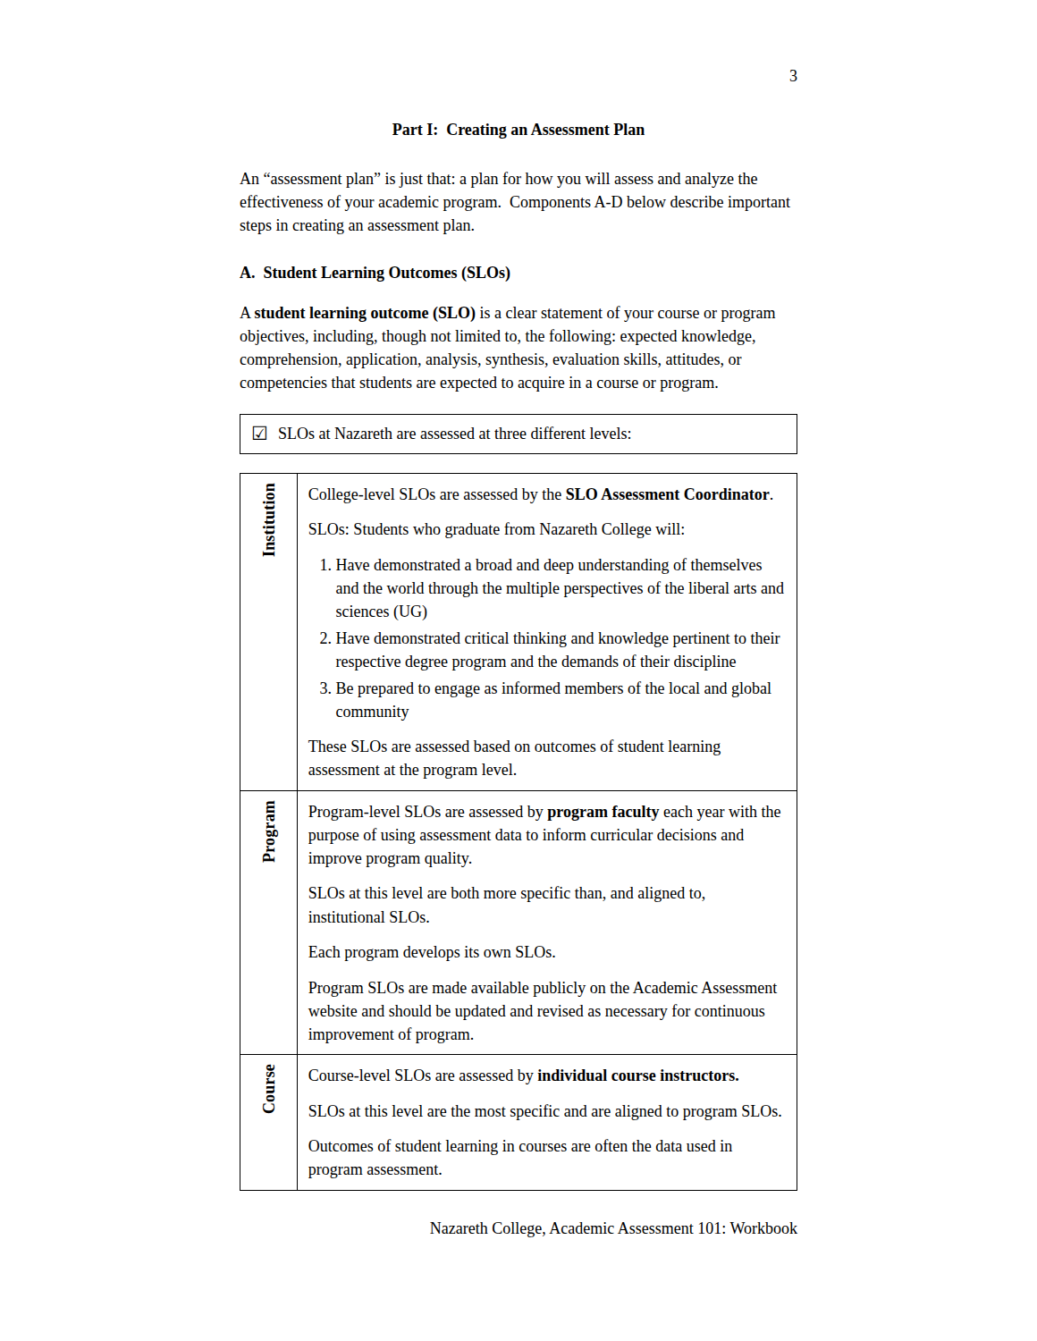3
Part I: Creating an Assessment Plan
An “assessment plan” is just that: a plan for how you will assess and analyze the effectiveness of your academic program. Components A-D below describe important steps in creating an assessment plan.
A. Student Learning Outcomes (SLOs)
A student learning outcome (SLO) is a clear statement of your course or program objectives, including, though not limited to, the following: expected knowledge, comprehension, application, analysis, synthesis, evaluation skills, attitudes, or competencies that students are expected to acquire in a course or program.
☑ SLOs at Nazareth are assessed at three different levels:
| Institution | College-level SLOs are assessed by the SLO Assessment Coordinator . SLOs: Students who graduate from Nazareth College will: Have demonstrated a broad and deep understanding of themselves and the world through the multiple perspectives of the liberal arts and sciences (UG) Have demonstrated critical thinking and knowledge pertinent to their respective degree program and the demands of their discipline Be prepared to engage as informed members of the local and global community These SLOs are assessed based on outcomes of student learning assessment at the program level. |
| Program | Program-level SLOs are assessed by program faculty each year with the purpose of using assessment data to inform curricular decisions and improve program quality. SLOs at this level are both more specific than, and aligned to, institutional SLOs. Each program develops its own SLOs. Program SLOs are made available publicly on the Academic Assessment website and should be updated and revised as necessary for continuous improvement of program. |
| Course | Course-level SLOs are assessed by individual course instructors. SLOs at this level are the most specific and are aligned to program SLOs. Outcomes of student learning in courses are often the data used in program assessment. |
Nazareth College, Academic Assessment 101: Workbook